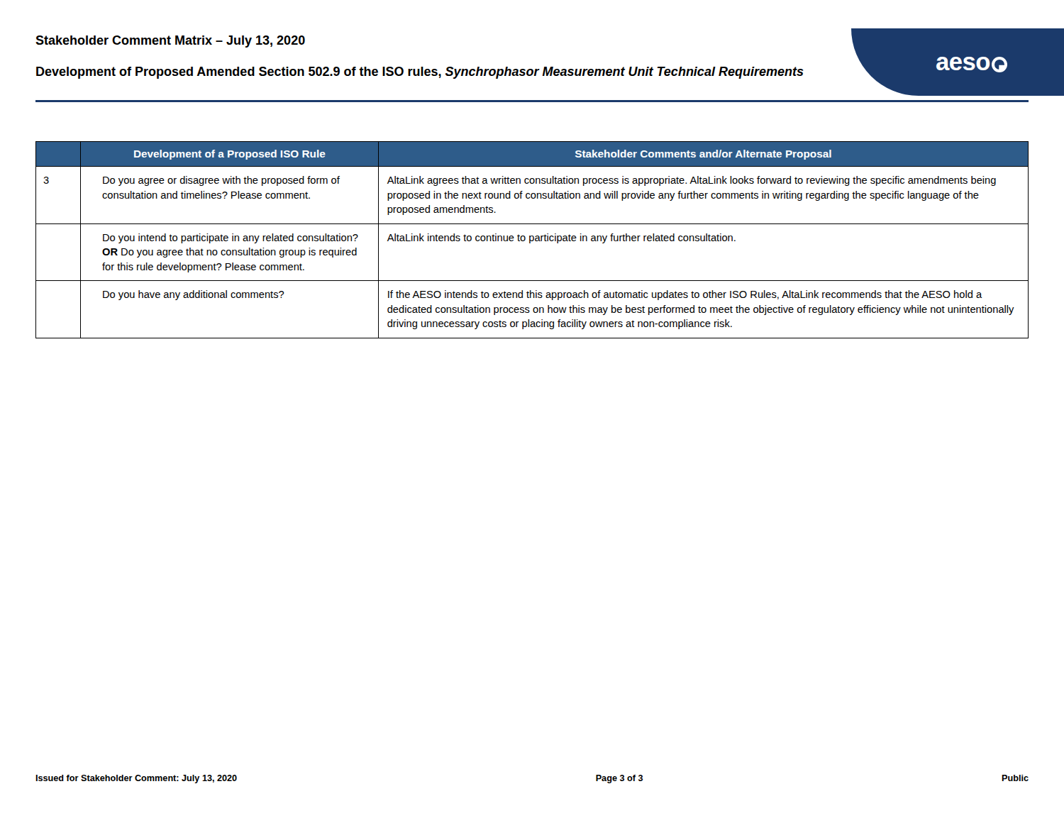Stakeholder Comment Matrix – July 13, 2020
Development of Proposed Amended Section 502.9 of the ISO rules, Synchrophasor Measurement Unit Technical Requirements
aeso
| | Development of a Proposed ISO Rule | Stakeholder Comments and/or Alternate Proposal |
| --- | --- | --- |
| 3 | Do you agree or disagree with the proposed form of consultation and timelines? Please comment. | AltaLink agrees that a written consultation process is appropriate. AltaLink looks forward to reviewing the specific amendments being proposed in the next round of consultation and will provide any further comments in writing regarding the specific language of the proposed amendments. |
| | Do you intend to participate in any related consultation? OR Do you agree that no consultation group is required for this rule development? Please comment. | AltaLink intends to continue to participate in any further related consultation. |
| | Do you have any additional comments? | If the AESO intends to extend this approach of automatic updates to other ISO Rules, AltaLink recommends that the AESO hold a dedicated consultation process on how this may be best performed to meet the objective of regulatory efficiency while not unintentionally driving unnecessary costs or placing facility owners at non-compliance risk. |
Issued for Stakeholder Comment: July 13, 2020
Page 3 of 3
Public